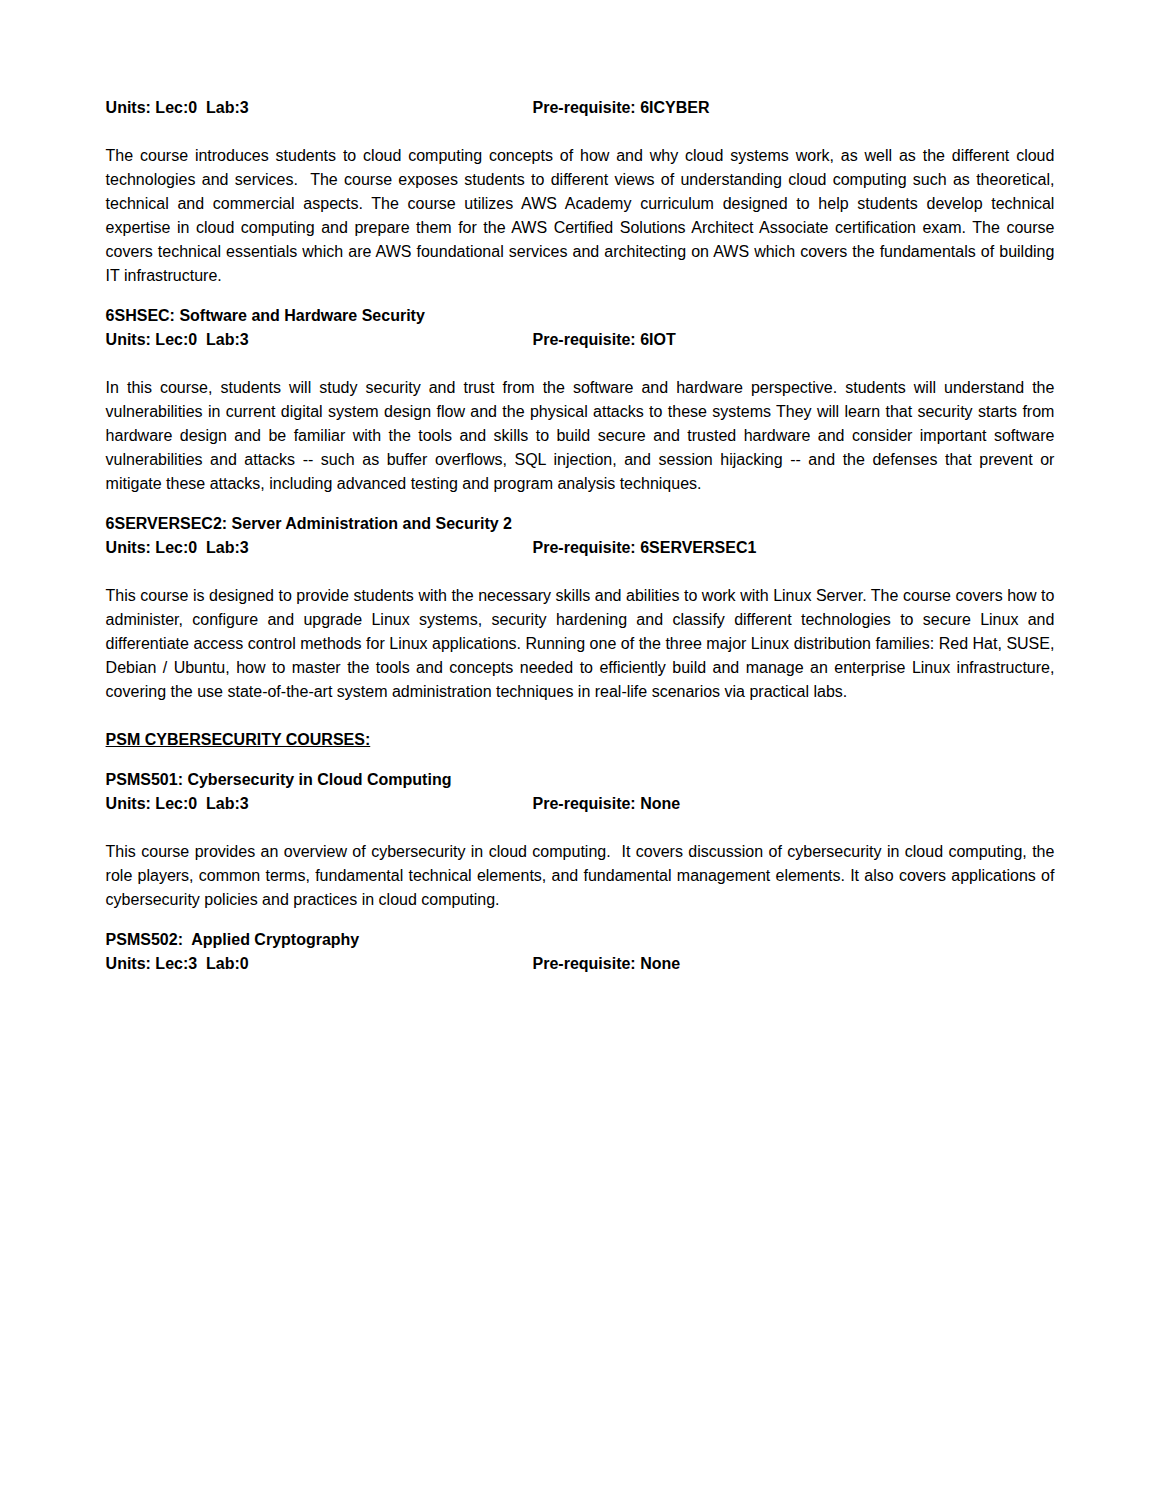Units: Lec:0 Lab:3 Pre-requisite: 6ICYBER
The course introduces students to cloud computing concepts of how and why cloud systems work, as well as the different cloud technologies and services. The course exposes students to different views of understanding cloud computing such as theoretical, technical and commercial aspects. The course utilizes AWS Academy curriculum designed to help students develop technical expertise in cloud computing and prepare them for the AWS Certified Solutions Architect Associate certification exam. The course covers technical essentials which are AWS foundational services and architecting on AWS which covers the fundamentals of building IT infrastructure.
6SHSEC: Software and Hardware Security
Units: Lec:0 Lab:3 Pre-requisite: 6IOT
In this course, students will study security and trust from the software and hardware perspective. students will understand the vulnerabilities in current digital system design flow and the physical attacks to these systems They will learn that security starts from hardware design and be familiar with the tools and skills to build secure and trusted hardware and consider important software vulnerabilities and attacks -- such as buffer overflows, SQL injection, and session hijacking -- and the defenses that prevent or mitigate these attacks, including advanced testing and program analysis techniques.
6SERVERSEC2: Server Administration and Security 2
Units: Lec:0 Lab:3 Pre-requisite: 6SERVERSEC1
This course is designed to provide students with the necessary skills and abilities to work with Linux Server. The course covers how to administer, configure and upgrade Linux systems, security hardening and classify different technologies to secure Linux and differentiate access control methods for Linux applications. Running one of the three major Linux distribution families: Red Hat, SUSE, Debian / Ubuntu, how to master the tools and concepts needed to efficiently build and manage an enterprise Linux infrastructure, covering the use state-of-the-art system administration techniques in real-life scenarios via practical labs.
PSM CYBERSECURITY COURSES:
PSMS501: Cybersecurity in Cloud Computing
Units: Lec:0 Lab:3 Pre-requisite: None
This course provides an overview of cybersecurity in cloud computing. It covers discussion of cybersecurity in cloud computing, the role players, common terms, fundamental technical elements, and fundamental management elements. It also covers applications of cybersecurity policies and practices in cloud computing.
PSMS502: Applied Cryptography
Units: Lec:3 Lab:0 Pre-requisite: None